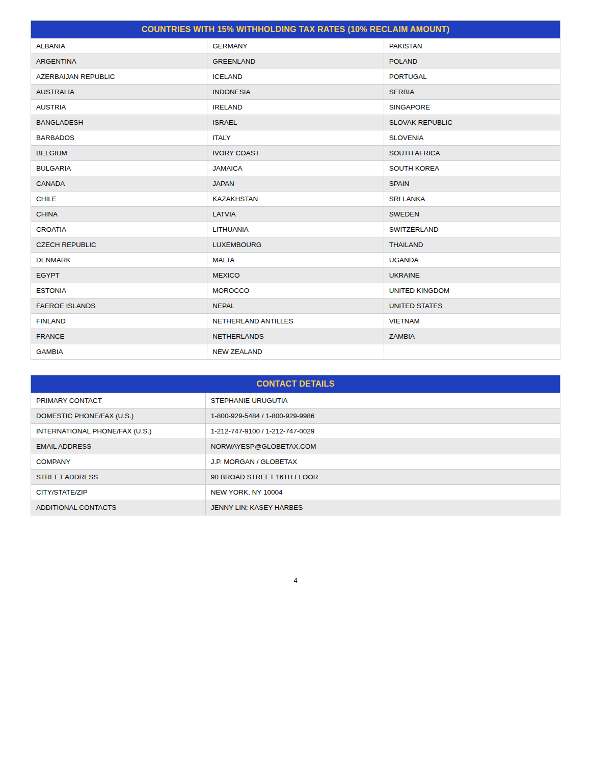COUNTRIES WITH 15% WITHHOLDING TAX RATES (10% RECLAIM AMOUNT)
| ALBANIA | GERMANY | PAKISTAN |
| ARGENTINA | GREENLAND | POLAND |
| AZERBAIJAN REPUBLIC | ICELAND | PORTUGAL |
| AUSTRALIA | INDONESIA | SERBIA |
| AUSTRIA | IRELAND | SINGAPORE |
| BANGLADESH | ISRAEL | SLOVAK REPUBLIC |
| BARBADOS | ITALY | SLOVENIA |
| BELGIUM | IVORY COAST | SOUTH AFRICA |
| BULGARIA | JAMAICA | SOUTH KOREA |
| CANADA | JAPAN | SPAIN |
| CHILE | KAZAKHSTAN | SRI LANKA |
| CHINA | LATVIA | SWEDEN |
| CROATIA | LITHUANIA | SWITZERLAND |
| CZECH REPUBLIC | LUXEMBOURG | THAILAND |
| DENMARK | MALTA | UGANDA |
| EGYPT | MEXICO | UKRAINE |
| ESTONIA | MOROCCO | UNITED KINGDOM |
| FAEROE ISLANDS | NEPAL | UNITED STATES |
| FINLAND | NETHERLAND ANTILLES | VIETNAM |
| FRANCE | NETHERLANDS | ZAMBIA |
| GAMBIA | NEW ZEALAND | |
CONTACT DETAILS
| PRIMARY CONTACT | STEPHANIE URUGUTIA |
| DOMESTIC PHONE/FAX (U.S.) | 1-800-929-5484 / 1-800-929-9986 |
| INTERNATIONAL PHONE/FAX (U.S.) | 1-212-747-9100 / 1-212-747-0029 |
| EMAIL ADDRESS | NORWAYESP@GLOBETAX.COM |
| COMPANY | J.P. MORGAN / GLOBETAX |
| STREET ADDRESS | 90 BROAD STREET 16TH FLOOR |
| CITY/STATE/ZIP | NEW YORK, NY 10004 |
| ADDITIONAL CONTACTS | JENNY LIN; KASEY HARBES |
4